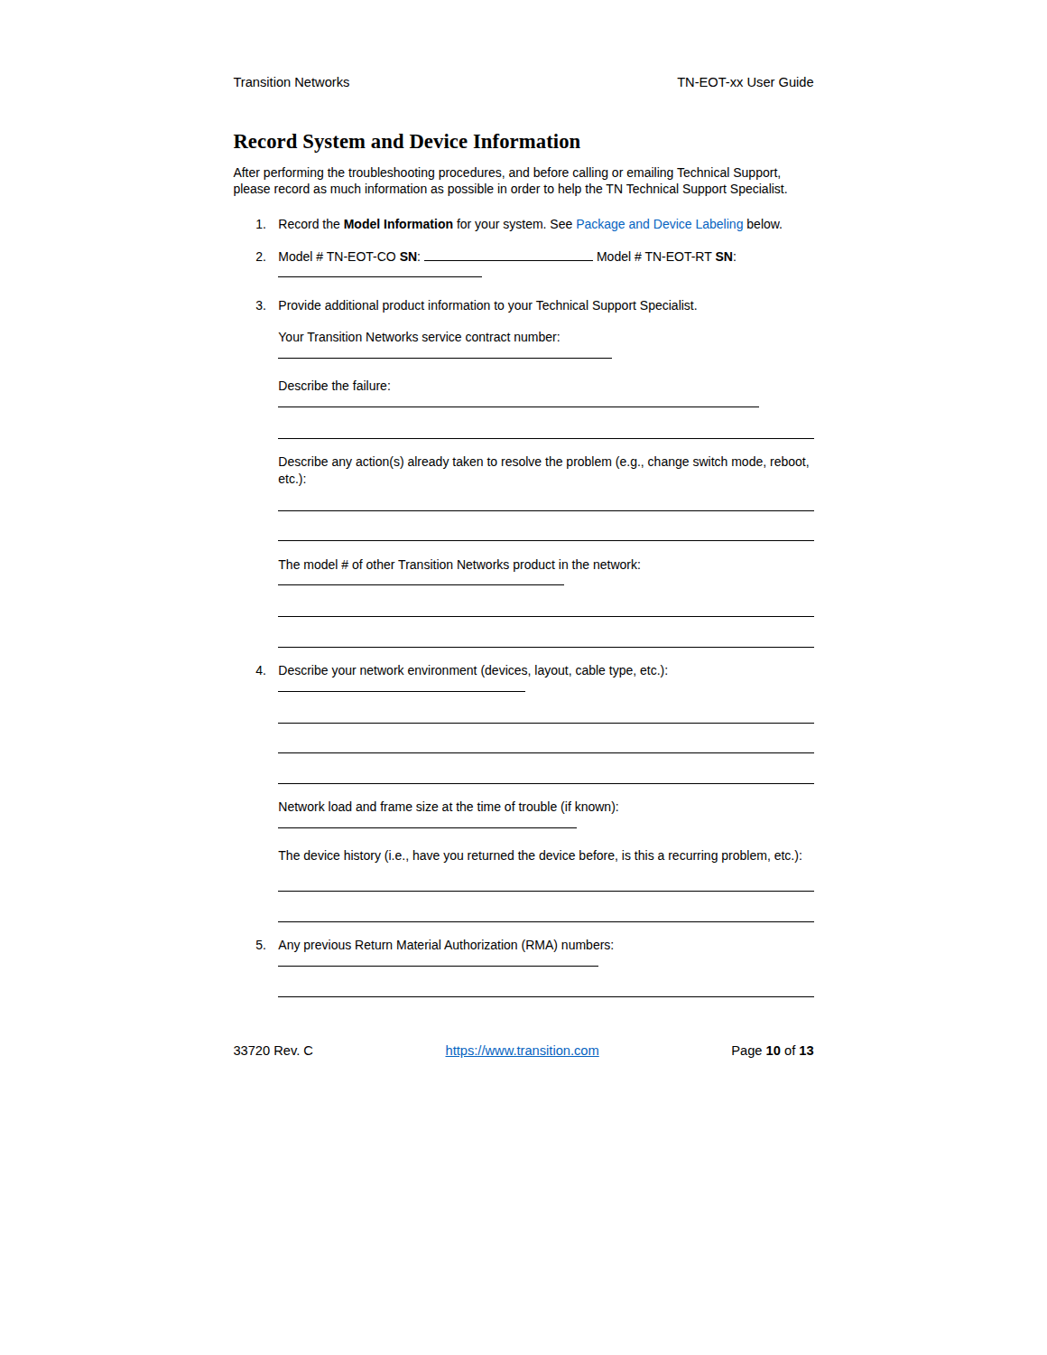Transition Networks
TN-EOT-xx User Guide
Record System and Device Information
After performing the troubleshooting procedures, and before calling or emailing Technical Support, please record as much information as possible in order to help the TN Technical Support Specialist.
Record the Model Information for your system. See Package and Device Labeling below.
Model # TN-EOT-CO SN: Model # TN-EOT-RT SN:
Provide additional product information to your Technical Support Specialist.
Your Transition Networks service contract number:
Describe the failure:
Describe any action(s) already taken to resolve the problem (e.g., change switch mode, reboot, etc.):
The model # of other Transition Networks product in the network:
Describe your network environment (devices, layout, cable type, etc.):
Network load and frame size at the time of trouble (if known):
The device history (i.e., have you returned the device before, is this a recurring problem, etc.):
Any previous Return Material Authorization (RMA) numbers:
33720 Rev. C
https://www.transition.com
Page 10 of 13